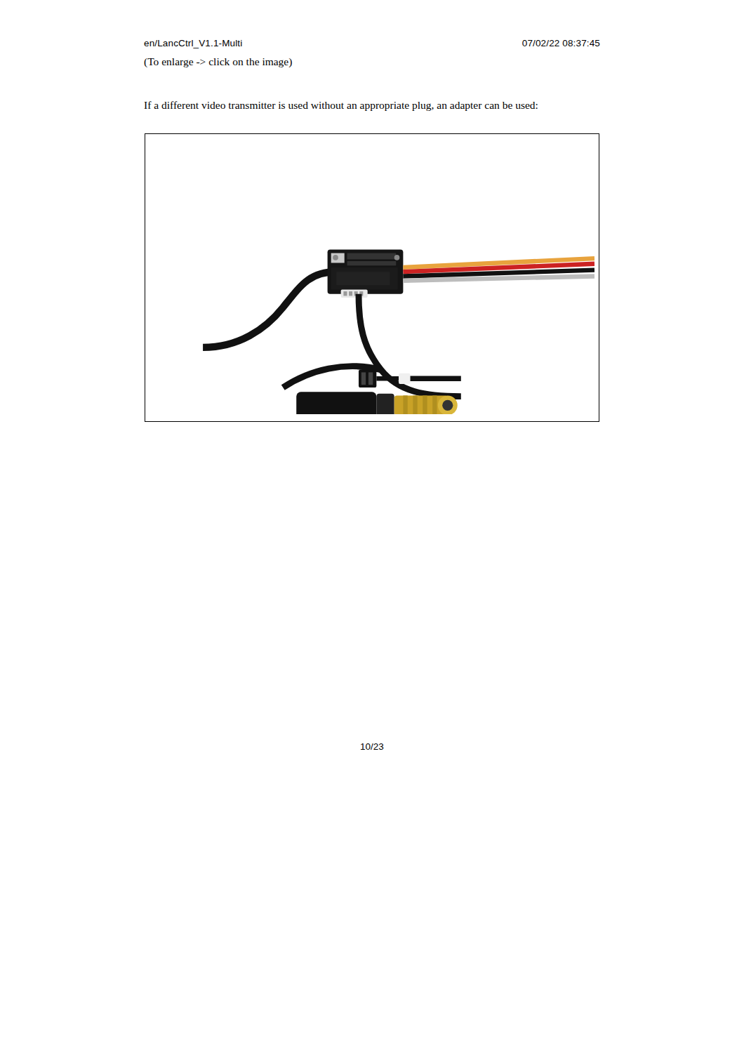en/LancCtrl_V1.1-Multi 07/02/22 08:37:45
(To enlarge -> click on the image)
If a different video transmitter is used without an appropriate plug, an adapter can be used:
10/23